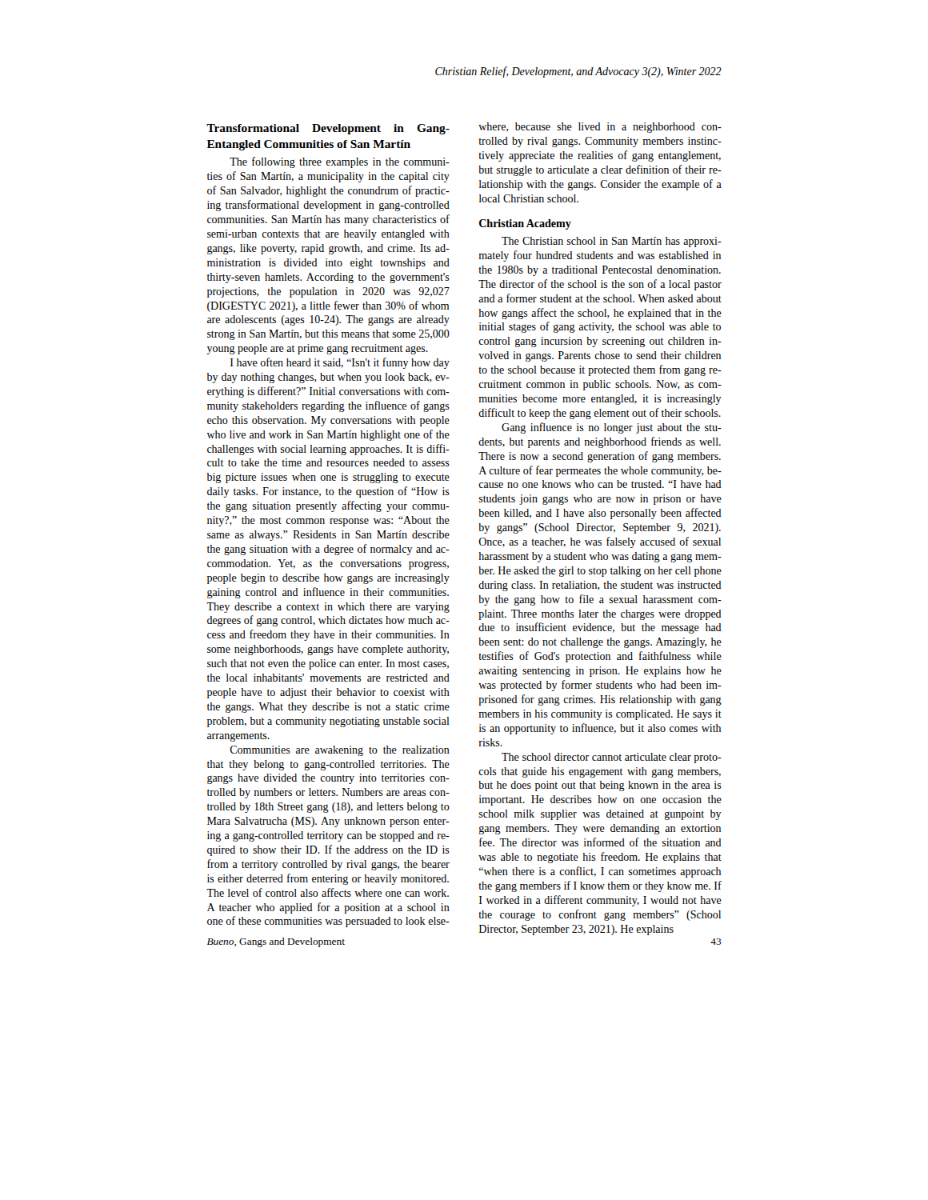Christian Relief, Development, and Advocacy 3(2), Winter 2022
Transformational Development in Gang-Entangled Communities of San Martín
The following three examples in the communities of San Martín, a municipality in the capital city of San Salvador, highlight the conundrum of practicing transformational development in gang-controlled communities. San Martín has many characteristics of semi-urban contexts that are heavily entangled with gangs, like poverty, rapid growth, and crime. Its administration is divided into eight townships and thirty-seven hamlets. According to the government's projections, the population in 2020 was 92,027 (DIGESTYC 2021), a little fewer than 30% of whom are adolescents (ages 10-24). The gangs are already strong in San Martín, but this means that some 25,000 young people are at prime gang recruitment ages.
I have often heard it said, “Isn't it funny how day by day nothing changes, but when you look back, everything is different?” Initial conversations with community stakeholders regarding the influence of gangs echo this observation. My conversations with people who live and work in San Martín highlight one of the challenges with social learning approaches. It is difficult to take the time and resources needed to assess big picture issues when one is struggling to execute daily tasks. For instance, to the question of “How is the gang situation presently affecting your community?,” the most common response was: “About the same as always.” Residents in San Martín describe the gang situation with a degree of normalcy and accommodation. Yet, as the conversations progress, people begin to describe how gangs are increasingly gaining control and influence in their communities. They describe a context in which there are varying degrees of gang control, which dictates how much access and freedom they have in their communities. In some neighborhoods, gangs have complete authority, such that not even the police can enter. In most cases, the local inhabitants' movements are restricted and people have to adjust their behavior to coexist with the gangs. What they describe is not a static crime problem, but a community negotiating unstable social arrangements.
Communities are awakening to the realization that they belong to gang-controlled territories. The gangs have divided the country into territories controlled by numbers or letters. Numbers are areas controlled by 18th Street gang (18), and letters belong to Mara Salvatrucha (MS). Any unknown person entering a gang-controlled territory can be stopped and required to show their ID. If the address on the ID is from a territory controlled by rival gangs, the bearer is either deterred from entering or heavily monitored. The level of control also affects where one can work. A teacher who applied for a position at a school in one of these communities was persuaded to look elsewhere, because she lived in a neighborhood controlled by rival gangs. Community members instinctively appreciate the realities of gang entanglement, but struggle to articulate a clear definition of their relationship with the gangs. Consider the example of a local Christian school.
Christian Academy
The Christian school in San Martín has approximately four hundred students and was established in the 1980s by a traditional Pentecostal denomination. The director of the school is the son of a local pastor and a former student at the school. When asked about how gangs affect the school, he explained that in the initial stages of gang activity, the school was able to control gang incursion by screening out children involved in gangs. Parents chose to send their children to the school because it protected them from gang recruitment common in public schools. Now, as communities become more entangled, it is increasingly difficult to keep the gang element out of their schools.
Gang influence is no longer just about the students, but parents and neighborhood friends as well. There is now a second generation of gang members. A culture of fear permeates the whole community, because no one knows who can be trusted. “I have had students join gangs who are now in prison or have been killed, and I have also personally been affected by gangs” (School Director, September 9, 2021). Once, as a teacher, he was falsely accused of sexual harassment by a student who was dating a gang member. He asked the girl to stop talking on her cell phone during class. In retaliation, the student was instructed by the gang how to file a sexual harassment complaint. Three months later the charges were dropped due to insufficient evidence, but the message had been sent: do not challenge the gangs. Amazingly, he testifies of God's protection and faithfulness while awaiting sentencing in prison. He explains how he was protected by former students who had been imprisoned for gang crimes. His relationship with gang members in his community is complicated. He says it is an opportunity to influence, but it also comes with risks.
The school director cannot articulate clear protocols that guide his engagement with gang members, but he does point out that being known in the area is important. He describes how on one occasion the school milk supplier was detained at gunpoint by gang members. They were demanding an extortion fee. The director was informed of the situation and was able to negotiate his freedom. He explains that “when there is a conflict, I can sometimes approach the gang members if I know them or they know me. If I worked in a different community, I would not have the courage to confront gang members” (School Director, September 23, 2021). He explains
Bueno, Gangs and Development
43